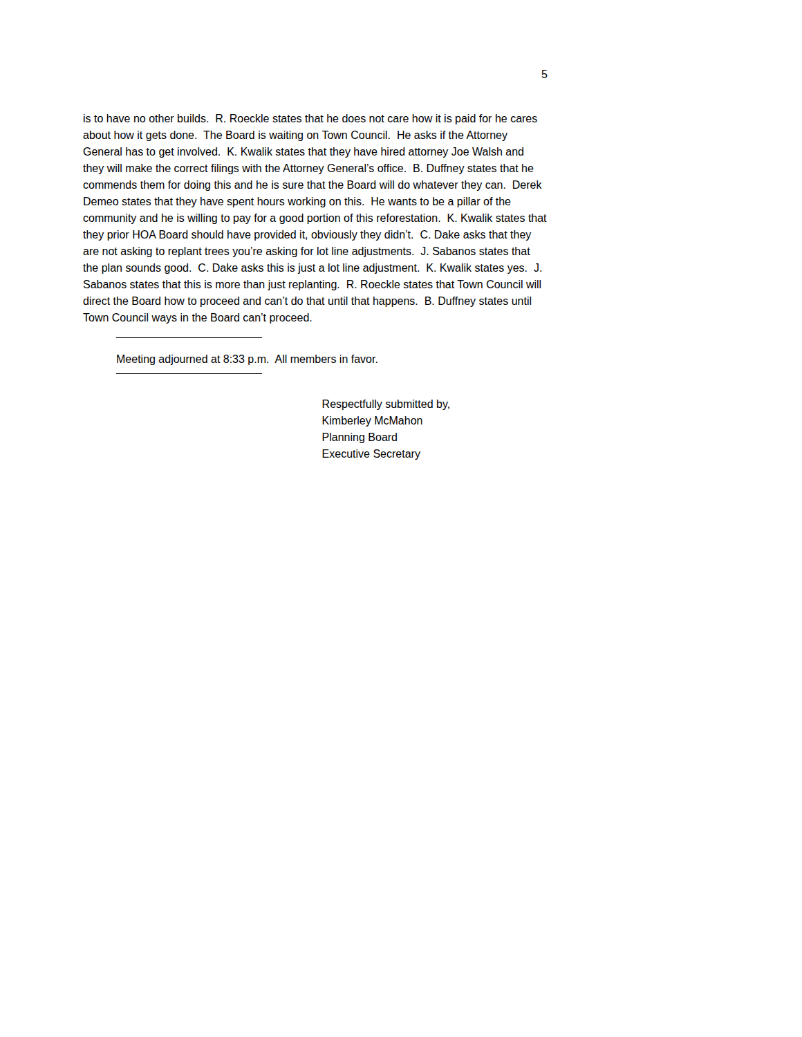5
is to have no other builds. R. Roeckle states that he does not care how it is paid for he cares about how it gets done. The Board is waiting on Town Council. He asks if the Attorney General has to get involved. K. Kwalik states that they have hired attorney Joe Walsh and they will make the correct filings with the Attorney General’s office. B. Duffney states that he commends them for doing this and he is sure that the Board will do whatever they can. Derek Demeo states that they have spent hours working on this. He wants to be a pillar of the community and he is willing to pay for a good portion of this reforestation. K. Kwalik states that they prior HOA Board should have provided it, obviously they didn’t. C. Dake asks that they are not asking to replant trees you’re asking for lot line adjustments. J. Sabanos states that the plan sounds good. C. Dake asks this is just a lot line adjustment. K. Kwalik states yes. J. Sabanos states that this is more than just replanting. R. Roeckle states that Town Council will direct the Board how to proceed and can’t do that until that happens. B. Duffney states until Town Council ways in the Board can’t proceed.
Meeting adjourned at 8:33 p.m. All members in favor.
Respectfully submitted by,
Kimberley McMahon
Planning Board
Executive Secretary